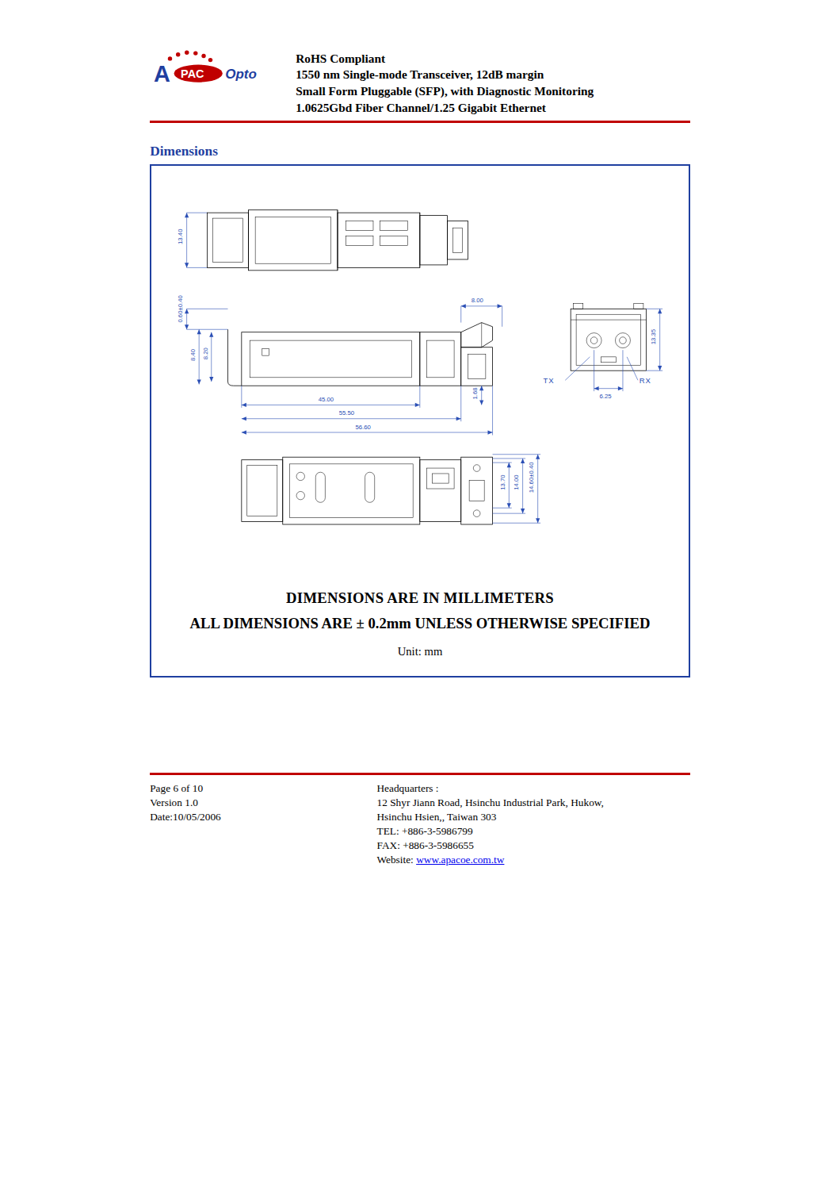A PAC Opto
RoHS Compliant
1550 nm Single-mode Transceiver, 12dB margin
Small Form Pluggable (SFP), with Diagnostic Monitoring
1.0625Gbd Fiber Channel/1.25 Gigabit Ethernet
Dimensions
13.40 0.60±0.40 8.40 8.20 8.00 1.68 45.00 55.50 56.60 13.70 14.00 14.60±0.40 13.35 6.25 TX RX
DIMENSIONS ARE IN MILLIMETERS
ALL DIMENSIONS ARE ± 0.2mm UNLESS OTHERWISE SPECIFIED
Unit: mm
Page 6 of 10
Version 1.0
Date:10/05/2006
Headquarters :
12 Shyr Jiann Road, Hsinchu Industrial Park, Hukow,
Hsinchu Hsien,, Taiwan 303
TEL: +886-3-5986799
FAX: +886-3-5986655
Website: www.apacoe.com.tw